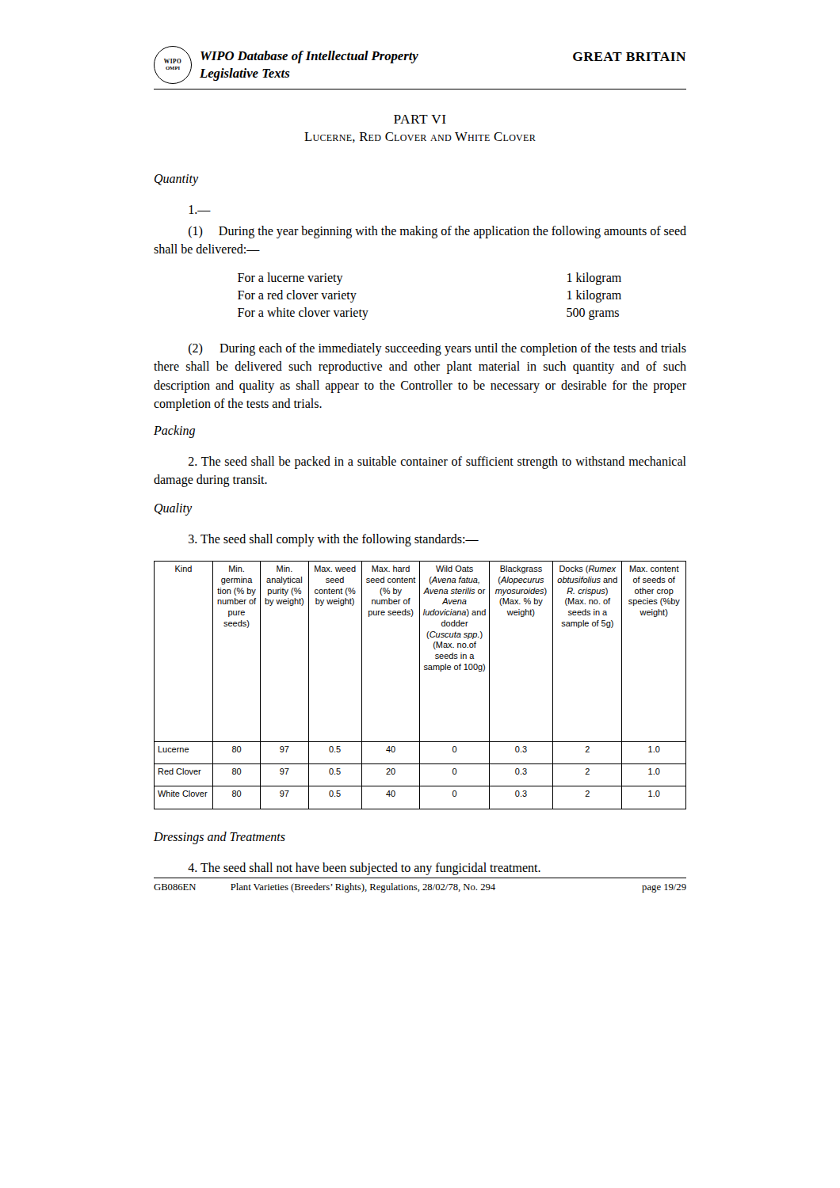WIPO OMPI
WIPO Database of Intellectual Property
Legislative Texts
GREAT BRITAIN
PART VI
Lucerne, Red Clover and White Clover
Quantity
1.—
(1) During the year beginning with the making of the application the following amounts of seed shall be delivered:—
| For a lucerne variety | 1 kilogram |
| For a red clover variety | 1 kilogram |
| For a white clover variety | 500 grams |
(2) During each of the immediately succeeding years until the completion of the tests and trials there shall be delivered such reproductive and other plant material in such quantity and of such description and quality as shall appear to the Controller to be necessary or desirable for the proper completion of the tests and trials.
Packing
2. The seed shall be packed in a suitable container of sufficient strength to withstand mechanical damage during transit.
Quality
3. The seed shall comply with the following standards:—
| Kind | Min. germina tion (% by number of pure seeds) | Min. analytical purity (% by weight) | Max. weed seed content (% by weight) | Max. hard seed content (% by number of pure seeds) | Wild Oats ( Avena fatua, Avena sterilis or Avena ludoviciana ) and dodder ( Cuscuta spp. ) (Max. no.of seeds in a sample of 100g) | Blackgrass ( Alopecurus myosuroides ) (Max. % by weight) | Docks ( Rumex obtusifolius and R. crispus ) (Max. no. of seeds in a sample of 5g) | Max. content of seeds of other crop species (%by weight) |
| --- | --- | --- | --- | --- | --- | --- | --- | --- |
| Lucerne | 80 | 97 | 0.5 | 40 | 0 | 0.3 | 2 | 1.0 |
| Red Clover | 80 | 97 | 0.5 | 20 | 0 | 0.3 | 2 | 1.0 |
| White Clover | 80 | 97 | 0.5 | 40 | 0 | 0.3 | 2 | 1.0 |
Dressings and Treatments
4. The seed shall not have been subjected to any fungicidal treatment.
GB086EN Plant Varieties (Breeders’ Rights), Regulations, 28/02/78, No. 294
page 19/29